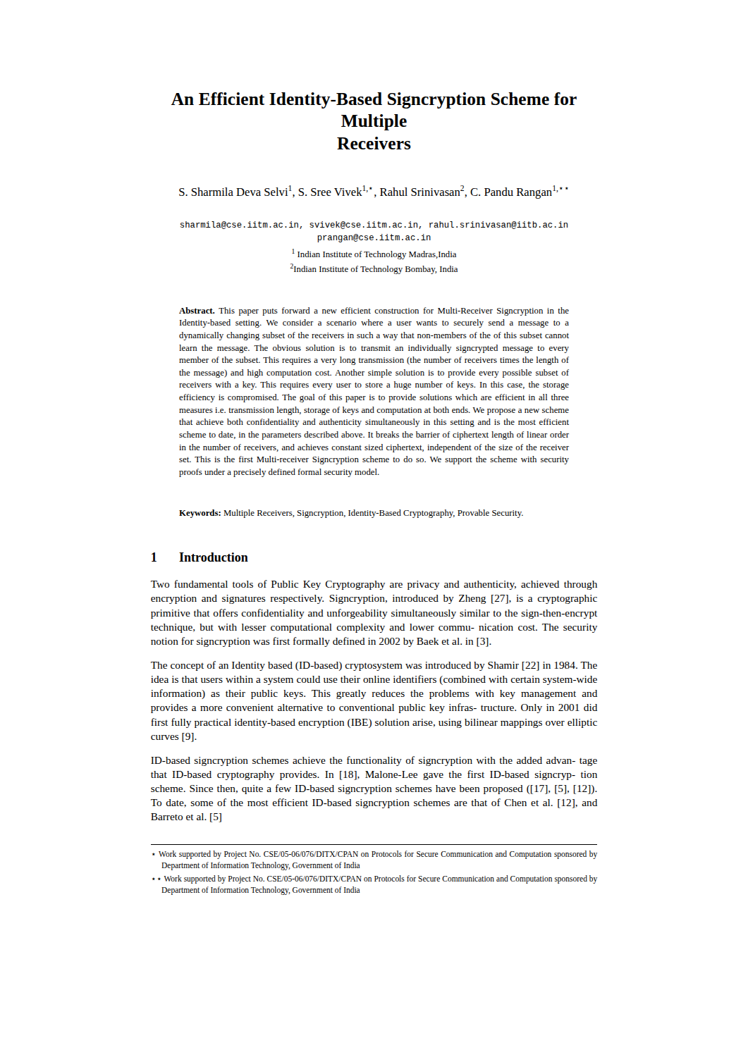An Efficient Identity-Based Signcryption Scheme for Multiple
Receivers
S. Sharmila Deva Selvi1, S. Sree Vivek1,⋆, Rahul Srinivasan2, C. Pandu Rangan1,⋆⋆
sharmila@cse.iitm.ac.in, svivek@cse.iitm.ac.in, rahul.srinivasan@iitb.ac.in
prangan@cse.iitm.ac.in
1 Indian Institute of Technology Madras,India
2Indian Institute of Technology Bombay, India
Abstract. This paper puts forward a new efficient construction for Multi-Receiver Signcryption in the Identity-based setting. We consider a scenario where a user wants to securely send a message to a dynamically changing subset of the receivers in such a way that non-members of the of this subset cannot learn the message. The obvious solution is to transmit an individually signcrypted message to every member of the subset. This requires a very long transmission (the number of receivers times the length of the message) and high computation cost. Another simple solution is to provide every possible subset of receivers with a key. This requires every user to store a huge number of keys. In this case, the storage efficiency is compromised. The goal of this paper is to provide solutions which are efficient in all three measures i.e. transmission length, storage of keys and computation at both ends. We propose a new scheme that achieve both confidentiality and authenticity simultaneously in this setting and is the most efficient scheme to date, in the parameters described above. It breaks the barrier of ciphertext length of linear order in the number of receivers, and achieves constant sized ciphertext, independent of the size of the receiver set. This is the first Multi-receiver Signcryption scheme to do so. We support the scheme with security proofs under a precisely defined formal security model.
Keywords: Multiple Receivers, Signcryption, Identity-Based Cryptography, Provable Security.
1 Introduction
Two fundamental tools of Public Key Cryptography are privacy and authenticity, achieved through encryption and signatures respectively. Signcryption, introduced by Zheng [27], is a cryptographic primitive that offers confidentiality and unforgeability simultaneously similar to the sign-then-encrypt technique, but with lesser computational complexity and lower commu- nication cost. The security notion for signcryption was first formally defined in 2002 by Baek et al. in [3].
The concept of an Identity based (ID-based) cryptosystem was introduced by Shamir [22] in 1984. The idea is that users within a system could use their online identifiers (combined with certain system-wide information) as their public keys. This greatly reduces the problems with key management and provides a more convenient alternative to conventional public key infras- tructure. Only in 2001 did first fully practical identity-based encryption (IBE) solution arise, using bilinear mappings over elliptic curves [9].
ID-based signcryption schemes achieve the functionality of signcryption with the added advan- tage that ID-based cryptography provides. In [18], Malone-Lee gave the first ID-based signcryp- tion scheme. Since then, quite a few ID-based signcryption schemes have been proposed ([17], [5], [12]). To date, some of the most efficient ID-based signcryption schemes are that of Chen et al. [12], and Barreto et al. [5]
⋆ Work supported by Project No. CSE/05-06/076/DITX/CPAN on Protocols for Secure Communication and Computation sponsored by Department of Information Technology, Government of India
⋆⋆ Work supported by Project No. CSE/05-06/076/DITX/CPAN on Protocols for Secure Communication and Computation sponsored by Department of Information Technology, Government of India